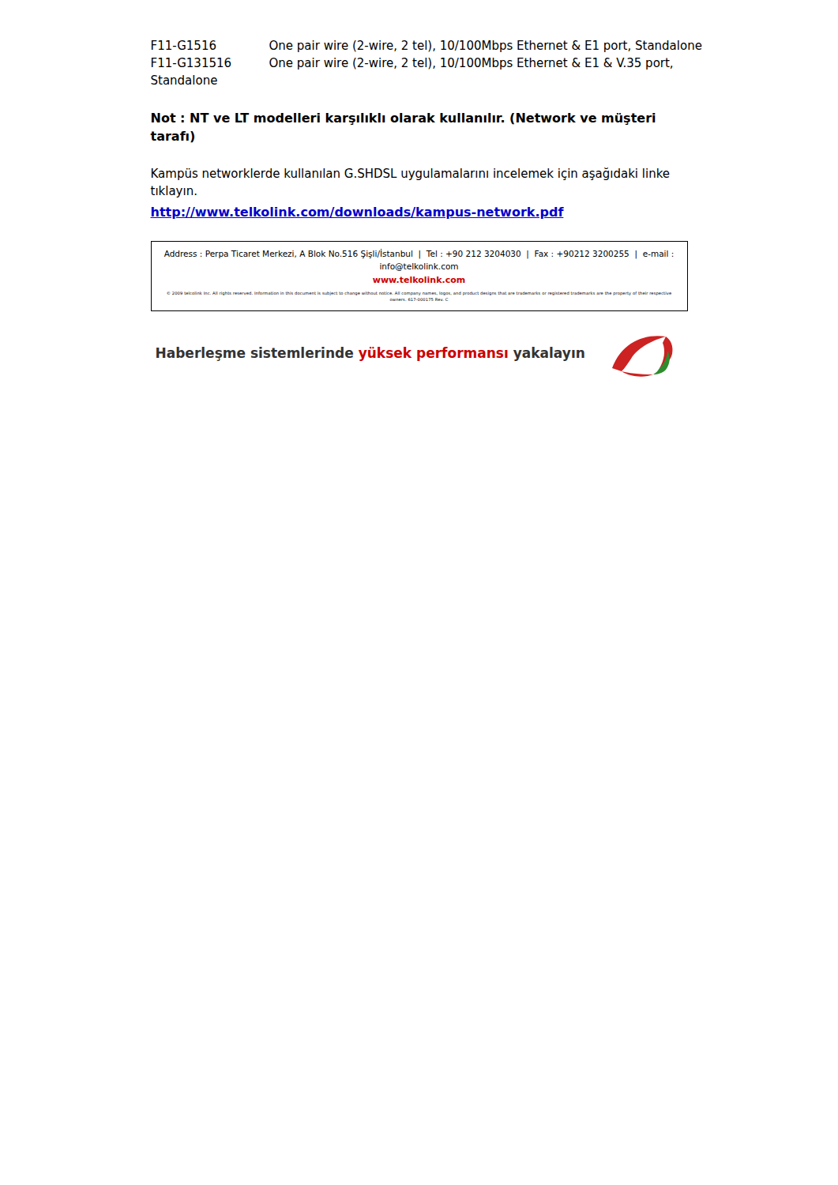F11-G1516 One pair wire (2-wire, 2 tel), 10/100Mbps Ethernet & E1 port, Standalone
F11-G131516 One pair wire (2-wire, 2 tel), 10/100Mbps Ethernet & E1 & V.35 port, Standalone
Not : NT ve LT modelleri karşılıklı olarak kullanılır. (Network ve müşteri tarafı)
Kampüs networklerde kullanılan G.SHDSL uygulamalarını incelemek için aşağıdaki linke tıklayın.
http://www.telkolink.com/downloads/kampus-network.pdf
Address : Perpa Ticaret Merkezi, A Blok No.516 Şişli/İstanbul | Tel : +90 212 3204030 | Fax : +90212 3200255 | e-mail : info@telkolink.com
www.telkolink.com
© 2009 telcolink Inc. All rights reserved. Information in this document is subject to change without notice. All company names, logos, and product designs that are trademarks or registered trademarks are the property of their respective owners. 617-000175 Rev. C
Haberleşme sistemlerinde yüksek performansı yakalayın